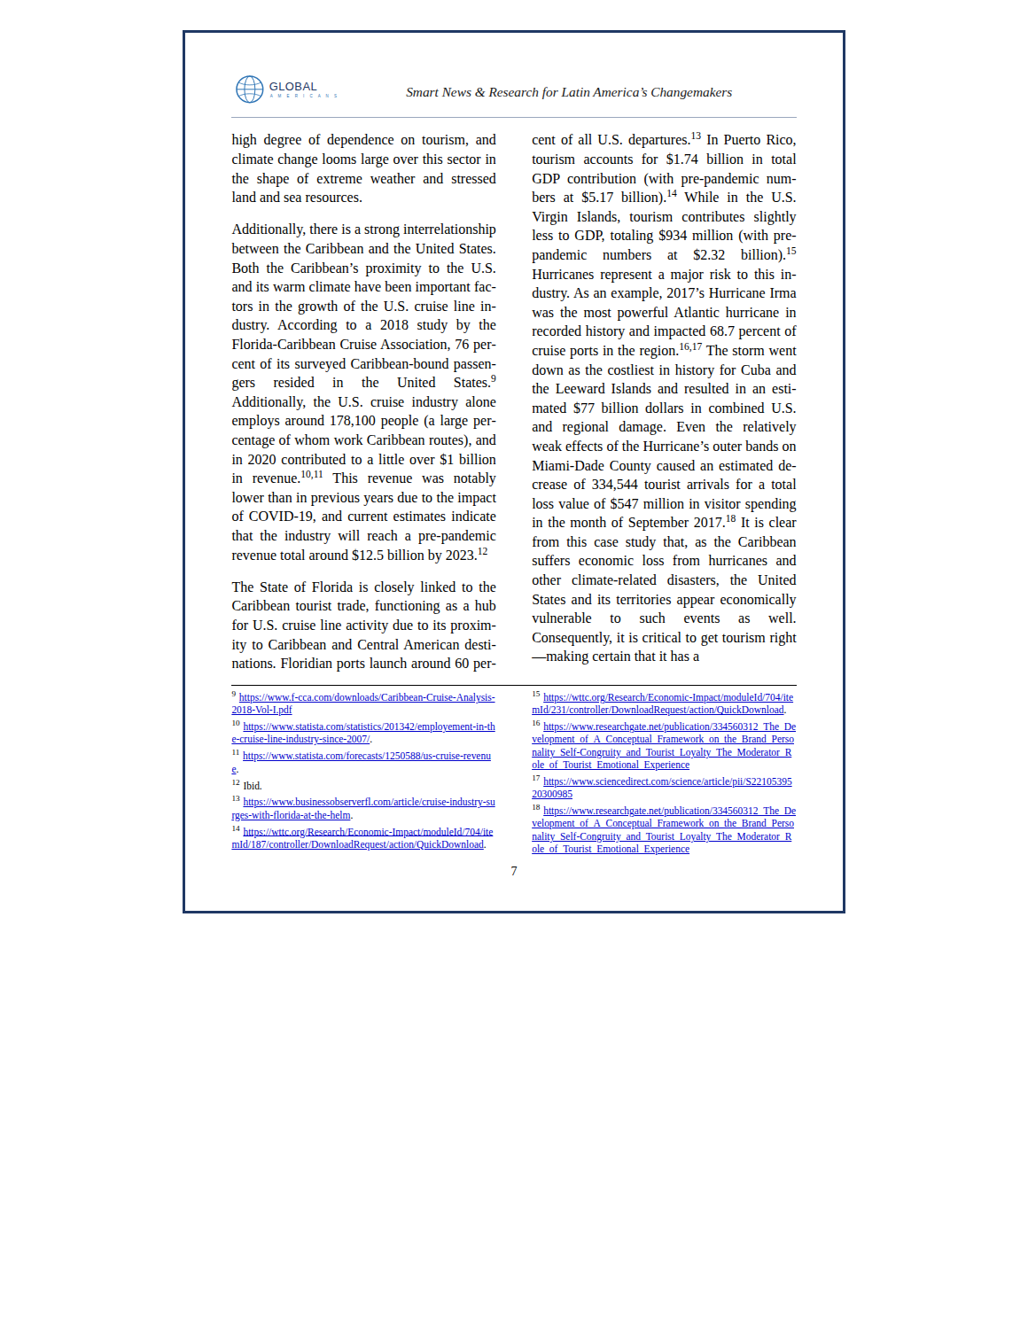GLOBAL A M E R I C A N S
Smart News & Research for Latin America’s Changemakers
high degree of dependence on tourism, and climate change looms large over this sector in the shape of extreme weather and stressed land and sea resources.
Additionally, there is a strong interrelationship between the Caribbean and the United States. Both the Caribbean’s proximity to the U.S. and its warm climate have been important factors in the growth of the U.S. cruise line industry. According to a 2018 study by the Florida-Caribbean Cruise Association, 76 percent of its surveyed Caribbean-bound passengers resided in the United States.9 Additionally, the U.S. cruise industry alone employs around 178,100 people (a large percentage of whom work Caribbean routes), and in 2020 contributed to a little over $1 billion in revenue.10,11 This revenue was notably lower than in previous years due to the impact of COVID-19, and current estimates indicate that the industry will reach a pre-pandemic revenue total around $12.5 billion by 2023.12
The State of Florida is closely linked to the Caribbean tourist trade, functioning as a hub for U.S. cruise line activity due to its proximity to Caribbean and Central American destinations. Floridian ports launch around 60 percent of all U.S. departures.13 In Puerto Rico, tourism accounts for $1.74 billion in total GDP contribution (with pre-pandemic numbers at $5.17 billion).14 While in the U.S. Virgin Islands, tourism contributes slightly less to GDP, totaling $934 million (with pre-pandemic numbers at $2.32 billion).15 Hurricanes represent a major risk to this industry. As an example, 2017’s Hurricane Irma was the most powerful Atlantic hurricane in recorded history and impacted 68.7 percent of cruise ports in the region.16,17 The storm went down as the costliest in history for Cuba and the Leeward Islands and resulted in an estimated $77 billion dollars in combined U.S. and regional damage. Even the relatively weak effects of the Hurricane’s outer bands on Miami-Dade County caused an estimated decrease of 334,544 tourist arrivals for a total loss value of $547 million in visitor spending in the month of September 2017.18 It is clear from this case study that, as the Caribbean suffers economic loss from hurricanes and other climate-related disasters, the United States and its territories appear economically vulnerable to such events as well. Consequently, it is critical to get tourism right—making certain that it has a
9 https://www.f-cca.com/downloads/Caribbean-Cruise-Analysis-2018-Vol-I.pdf
10 https://www.statista.com/statistics/201342/employement-in-the-cruise-line-industry-since-2007/.
11 https://www.statista.com/forecasts/1250588/us-cruise-revenue.
12 Ibid.
13 https://www.businessobserverfl.com/article/cruise-industry-surges-with-florida-at-the-helm.
14 https://wttc.org/Research/Economic-Impact/moduleId/704/itemId/187/controller/DownloadRequest/action/QuickDownload.
15 https://wttc.org/Research/Economic-Impact/moduleId/704/itemId/231/controller/DownloadRequest/action/QuickDownload.
16 https://www.researchgate.net/publication/334560312_The_Development_of_A_Conceptual_Framework_on_the_Brand_Personality_Self-Congruity_and_Tourist_Loyalty_The_Moderator_Role_of_Tourist_Emotional_Experience
17 https://www.sciencedirect.com/science/article/pii/S2210539520300985
18 https://www.researchgate.net/publication/334560312_The_Development_of_A_Conceptual_Framework_on_the_Brand_Personality_Self-Congruity_and_Tourist_Loyalty_The_Moderator_Role_of_Tourist_Emotional_Experience
7